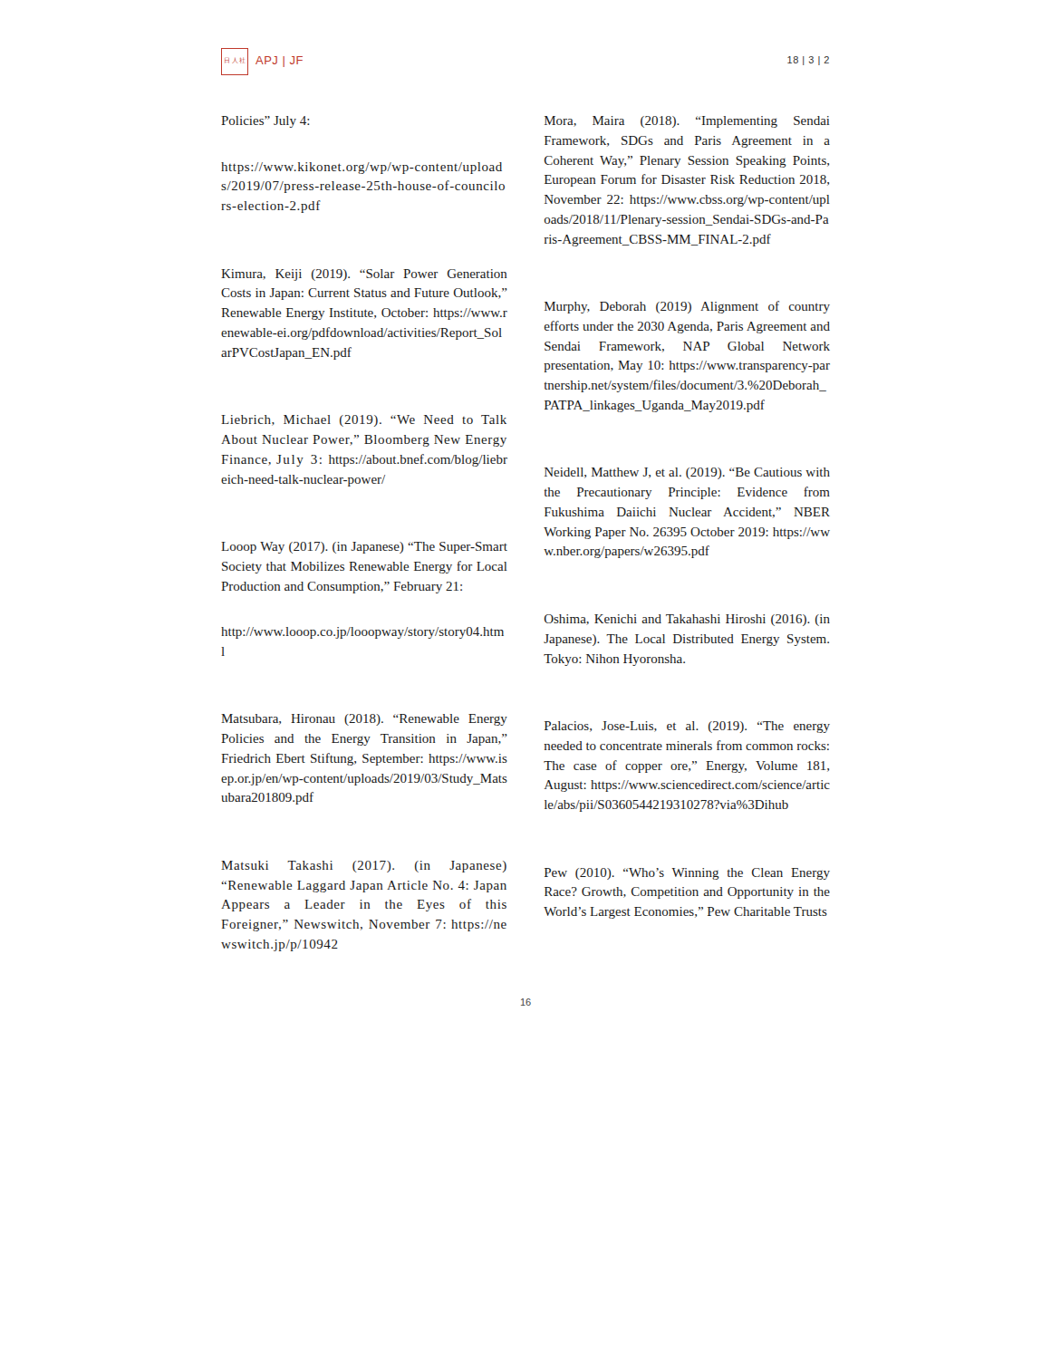日 人 社
APJ | JF
18 | 3 | 2
Policies” July 4:
https://www.kikonet.org/wp/wp-content/uploads/2019/07/press-release-25th-house-of-councilors-election-2.pdf
Kimura, Keiji (2019). “Solar Power Generation Costs in Japan: Current Status and Future Outlook,” Renewable Energy Institute, October: https://www.renewable-ei.org/pdfdownload/activities/Report_SolarPVCostJapan_EN.pdf
Liebrich, Michael (2019). “We Need to Talk About Nuclear Power,” Bloomberg New Energy Finance, July 3: https://about.bnef.com/blog/liebreich-need-talk-nuclear-power/
Looop Way (2017). (in Japanese) “The Super-Smart Society that Mobilizes Renewable Energy for Local Production and Consumption,” February 21:
http://www.looop.co.jp/looopway/story/story04.html
Matsubara, Hironau (2018). “Renewable Energy Policies and the Energy Transition in Japan,” Friedrich Ebert Stiftung, September: https://www.isep.or.jp/en/wp-content/uploads/2019/03/Study_Matsubara201809.pdf
Matsuki Takashi (2017). (in Japanese) “Renewable Laggard Japan Article No. 4: Japan Appears a Leader in the Eyes of this Foreigner,” Newswitch, November 7: https://newswitch.jp/p/10942
Mora, Maira (2018). “Implementing Sendai Framework, SDGs and Paris Agreement in a Coherent Way,” Plenary Session Speaking Points, European Forum for Disaster Risk Reduction 2018, November 22: https://www.cbss.org/wp-content/uploads/2018/11/Plenary-session_Sendai-SDGs-and-Paris-Agreement_CBSS-MM_FINAL-2.pdf
Murphy, Deborah (2019) Alignment of country efforts under the 2030 Agenda, Paris Agreement and Sendai Framework, NAP Global Network presentation, May 10: https://www.transparency-partnership.net/system/files/document/3.%20Deborah_PATPA_linkages_Uganda_May2019.pdf
Neidell, Matthew J, et al. (2019). “Be Cautious with the Precautionary Principle: Evidence from Fukushima Daiichi Nuclear Accident,” NBER Working Paper No. 26395 October 2019: https://www.nber.org/papers/w26395.pdf
Oshima, Kenichi and Takahashi Hiroshi (2016). (in Japanese). The Local Distributed Energy System. Tokyo: Nihon Hyoronsha.
Palacios, Jose-Luis, et al. (2019). “The energy needed to concentrate minerals from common rocks: The case of copper ore,” Energy, Volume 181, August: https://www.sciencedirect.com/science/article/abs/pii/S0360544219310278?via%3Dihub
Pew (2010). “Who’s Winning the Clean Energy Race? Growth, Competition and Opportunity in the World’s Largest Economies,” Pew Charitable Trusts
16